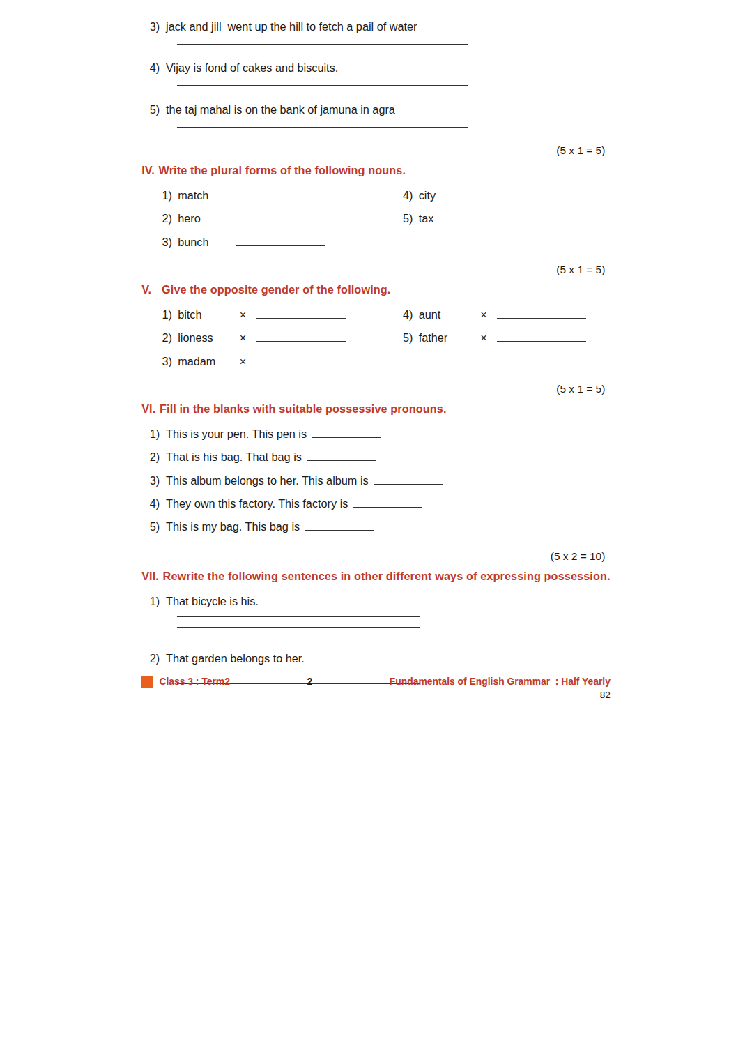3) jack and jill went up the hill to fetch a pail of water
4) Vijay is fond of cakes and biscuits.
5) the taj mahal is on the bank of jamuna in agra
(5 x 1 = 5)
IV. Write the plural forms of the following nouns.
1) match
4) city
2) hero
5) tax
3) bunch
(5 x 1 = 5)
V. Give the opposite gender of the following.
1) bitch×
4) aunt×
2) lioness×
5) father×
3) madam×
(5 x 1 = 5)
VI. Fill in the blanks with suitable possessive pronouns.
1) This is your pen. This pen is
2) That is his bag. That bag is
3) This album belongs to her. This album is
4) They own this factory. This factory is
5) This is my bag. This bag is
(5 x 2 = 10)
VII. Rewrite the following sentences in other different ways of expressing possession.
1) That bicycle is his.
2) That garden belongs to her.
Class 3 : Term2 2 Fundamentals of English Grammar : Half Yearly 82